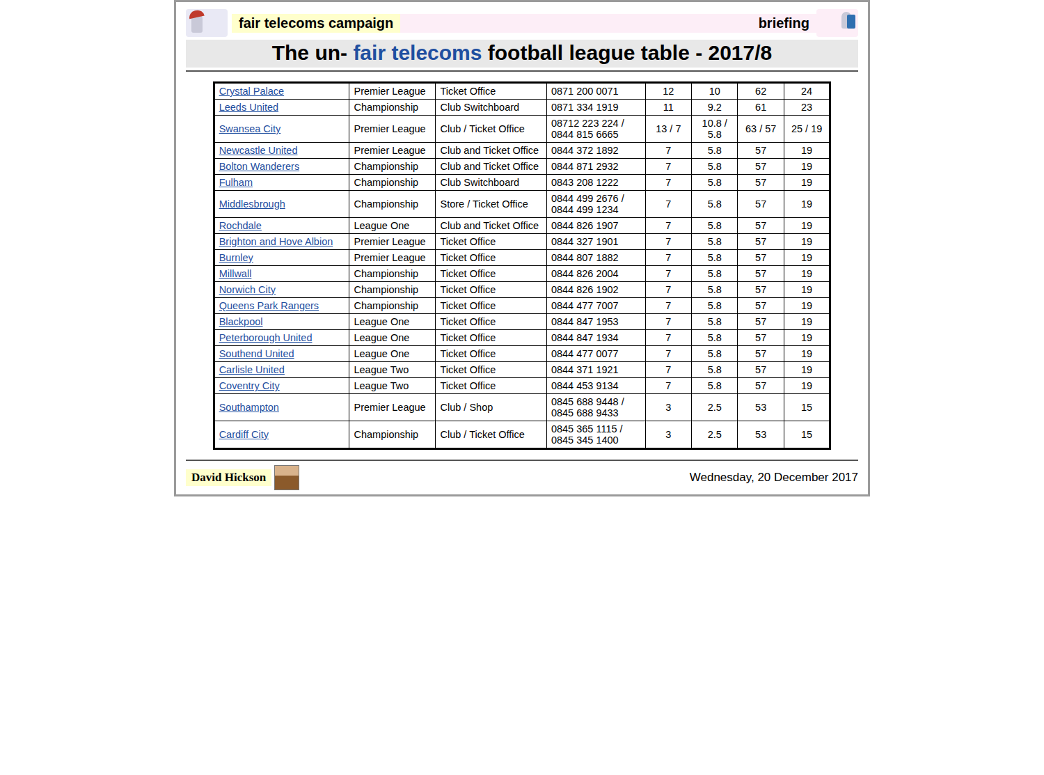fair telecoms campaign
briefing
The un- fair telecoms football league table - 2017/8
| Crystal Palace | Premier League | Ticket Office | 0871 200 0071 | 12 | 10 | 62 | 24 |
| Leeds United | Championship | Club Switchboard | 0871 334 1919 | 11 | 9.2 | 61 | 23 |
| Swansea City | Premier League | Club / Ticket Office | 08712 223 224 / 0844 815 6665 | 13 / 7 | 10.8 / 5.8 | 63 / 57 | 25 / 19 |
| Newcastle United | Premier League | Club and Ticket Office | 0844 372 1892 | 7 | 5.8 | 57 | 19 |
| Bolton Wanderers | Championship | Club and Ticket Office | 0844 871 2932 | 7 | 5.8 | 57 | 19 |
| Fulham | Championship | Club Switchboard | 0843 208 1222 | 7 | 5.8 | 57 | 19 |
| Middlesbrough | Championship | Store / Ticket Office | 0844 499 2676 / 0844 499 1234 | 7 | 5.8 | 57 | 19 |
| Rochdale | League One | Club and Ticket Office | 0844 826 1907 | 7 | 5.8 | 57 | 19 |
| Brighton and Hove Albion | Premier League | Ticket Office | 0844 327 1901 | 7 | 5.8 | 57 | 19 |
| Burnley | Premier League | Ticket Office | 0844 807 1882 | 7 | 5.8 | 57 | 19 |
| Millwall | Championship | Ticket Office | 0844 826 2004 | 7 | 5.8 | 57 | 19 |
| Norwich City | Championship | Ticket Office | 0844 826 1902 | 7 | 5.8 | 57 | 19 |
| Queens Park Rangers | Championship | Ticket Office | 0844 477 7007 | 7 | 5.8 | 57 | 19 |
| Blackpool | League One | Ticket Office | 0844 847 1953 | 7 | 5.8 | 57 | 19 |
| Peterborough United | League One | Ticket Office | 0844 847 1934 | 7 | 5.8 | 57 | 19 |
| Southend United | League One | Ticket Office | 0844 477 0077 | 7 | 5.8 | 57 | 19 |
| Carlisle United | League Two | Ticket Office | 0844 371 1921 | 7 | 5.8 | 57 | 19 |
| Coventry City | League Two | Ticket Office | 0844 453 9134 | 7 | 5.8 | 57 | 19 |
| Southampton | Premier League | Club / Shop | 0845 688 9448 / 0845 688 9433 | 3 | 2.5 | 53 | 15 |
| Cardiff City | Championship | Club / Ticket Office | 0845 365 1115 / 0845 345 1400 | 3 | 2.5 | 53 | 15 |
David Hickson
Wednesday, 20 December 2017